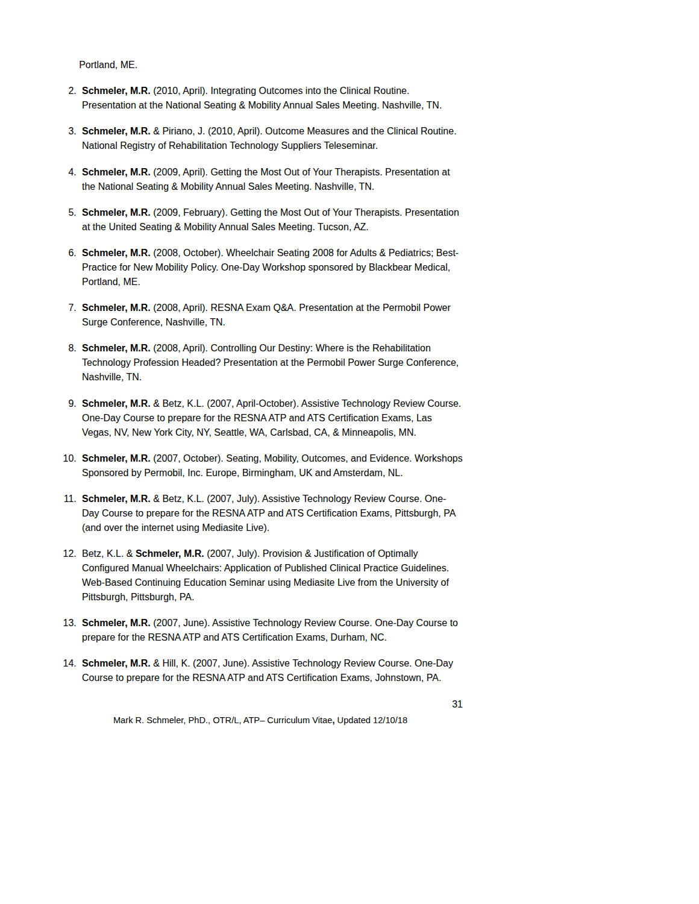Portland, ME.
Schmeler, M.R. (2010, April). Integrating Outcomes into the Clinical Routine. Presentation at the National Seating & Mobility Annual Sales Meeting. Nashville, TN.
Schmeler, M.R. & Piriano, J. (2010, April). Outcome Measures and the Clinical Routine. National Registry of Rehabilitation Technology Suppliers Teleseminar.
Schmeler, M.R. (2009, April). Getting the Most Out of Your Therapists. Presentation at the National Seating & Mobility Annual Sales Meeting. Nashville, TN.
Schmeler, M.R. (2009, February). Getting the Most Out of Your Therapists. Presentation at the United Seating & Mobility Annual Sales Meeting. Tucson, AZ.
Schmeler, M.R. (2008, October). Wheelchair Seating 2008 for Adults & Pediatrics; Best-Practice for New Mobility Policy. One-Day Workshop sponsored by Blackbear Medical, Portland, ME.
Schmeler, M.R. (2008, April). RESNA Exam Q&A. Presentation at the Permobil Power Surge Conference, Nashville, TN.
Schmeler, M.R. (2008, April). Controlling Our Destiny: Where is the Rehabilitation Technology Profession Headed? Presentation at the Permobil Power Surge Conference, Nashville, TN.
Schmeler, M.R. & Betz, K.L. (2007, April-October). Assistive Technology Review Course. One-Day Course to prepare for the RESNA ATP and ATS Certification Exams, Las Vegas, NV, New York City, NY, Seattle, WA, Carlsbad, CA, & Minneapolis, MN.
Schmeler, M.R. (2007, October). Seating, Mobility, Outcomes, and Evidence. Workshops Sponsored by Permobil, Inc. Europe, Birmingham, UK and Amsterdam, NL.
Schmeler, M.R. & Betz, K.L. (2007, July). Assistive Technology Review Course. One-Day Course to prepare for the RESNA ATP and ATS Certification Exams, Pittsburgh, PA (and over the internet using Mediasite Live).
Betz, K.L. & Schmeler, M.R. (2007, July). Provision & Justification of Optimally Configured Manual Wheelchairs: Application of Published Clinical Practice Guidelines. Web-Based Continuing Education Seminar using Mediasite Live from the University of Pittsburgh, Pittsburgh, PA.
Schmeler, M.R. (2007, June). Assistive Technology Review Course. One-Day Course to prepare for the RESNA ATP and ATS Certification Exams, Durham, NC.
Schmeler, M.R. & Hill, K. (2007, June). Assistive Technology Review Course. One-Day Course to prepare for the RESNA ATP and ATS Certification Exams, Johnstown, PA.
31
Mark R. Schmeler, PhD., OTR/L, ATP– Curriculum Vitae, Updated 12/10/18